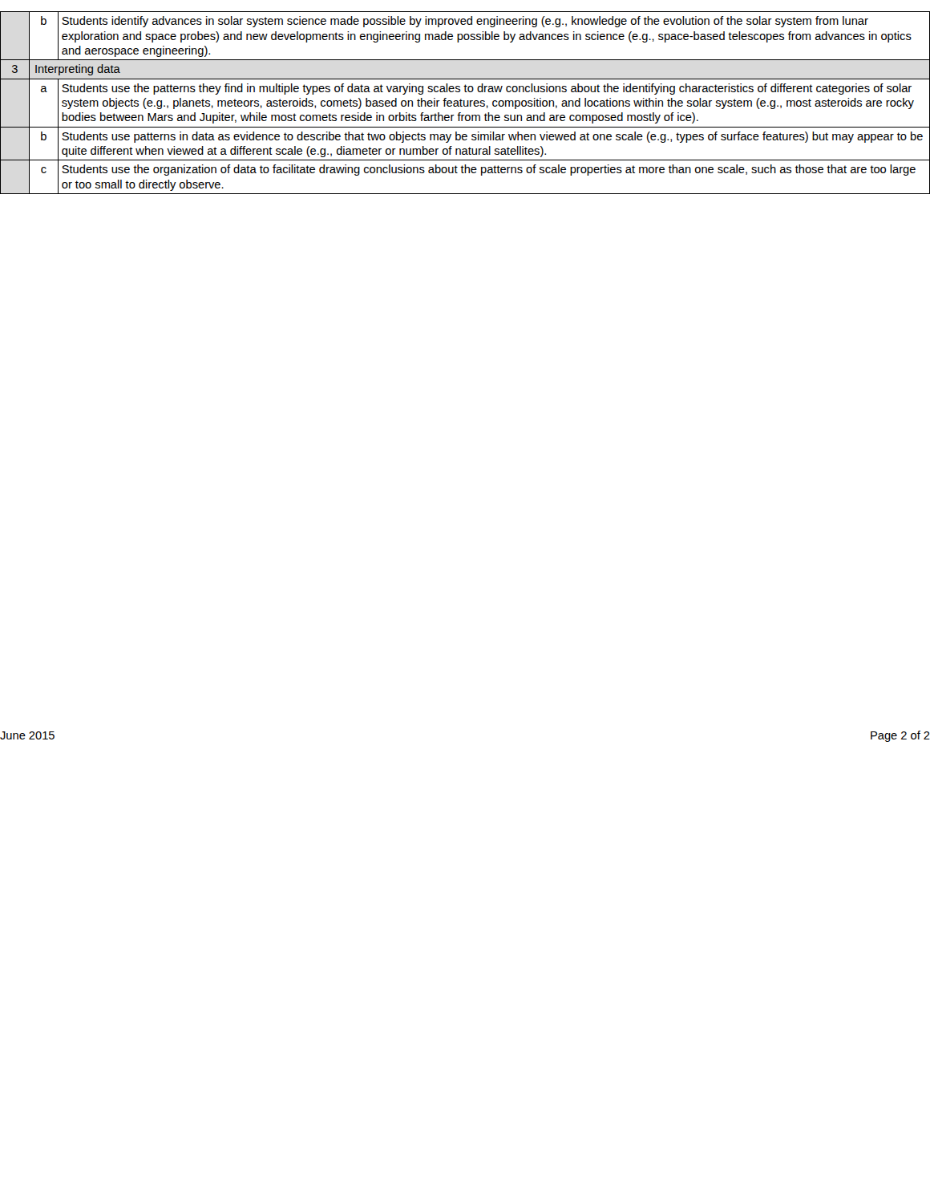| | b | Students identify advances in solar system science made possible by improved engineering (e.g., knowledge of the evolution of the solar system from lunar exploration and space probes) and new developments in engineering made possible by advances in science (e.g., space-based telescopes from advances in optics and aerospace engineering). |
| 3 | Interpreting data |
| | a | Students use the patterns they find in multiple types of data at varying scales to draw conclusions about the identifying characteristics of different categories of solar system objects (e.g., planets, meteors, asteroids, comets) based on their features, composition, and locations within the solar system (e.g., most asteroids are rocky bodies between Mars and Jupiter, while most comets reside in orbits farther from the sun and are composed mostly of ice). |
| | b | Students use patterns in data as evidence to describe that two objects may be similar when viewed at one scale (e.g., types of surface features) but may appear to be quite different when viewed at a different scale (e.g., diameter or number of natural satellites). |
| | c | Students use the organization of data to facilitate drawing conclusions about the patterns of scale properties at more than one scale, such as those that are too large or too small to directly observe. |
June 2015
Page 2 of 2